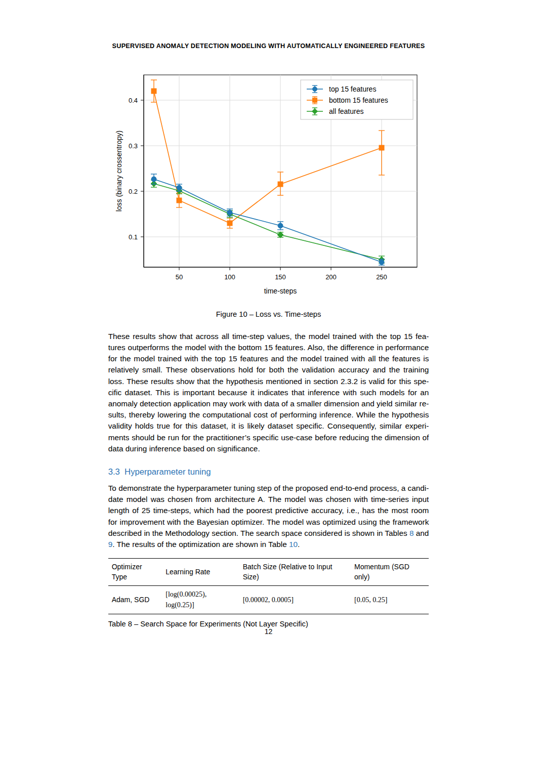SUPERVISED ANOMALY DETECTION MODELING WITH AUTOMATICALLY ENGINEERED FEATURES
0.1 0.2 0.3 0.4 50 100 150 200 250 time-steps loss (binary crossentropy) top 15 features bottom 15 features all features
Figure 10 – Loss vs. Time-steps
These results show that across all time-step values, the model trained with the top 15 features outperforms the model with the bottom 15 features. Also, the difference in performance for the model trained with the top 15 features and the model trained with all the features is relatively small. These observations hold for both the validation accuracy and the training loss. These results show that the hypothesis mentioned in section 2.3.2 is valid for this specific dataset. This is important because it indicates that inference with such models for an anomaly detection application may work with data of a smaller dimension and yield similar results, thereby lowering the computational cost of performing inference. While the hypothesis validity holds true for this dataset, it is likely dataset specific. Consequently, similar experiments should be run for the practitioner’s specific use-case before reducing the dimension of data during inference based on significance.
3.3 Hyperparameter tuning
To demonstrate the hyperparameter tuning step of the proposed end-to-end process, a candidate model was chosen from architecture A. The model was chosen with time-series input length of 25 time-steps, which had the poorest predictive accuracy, i.e., has the most room for improvement with the Bayesian optimizer. The model was optimized using the framework described in the Methodology section. The search space considered is shown in Tables 8 and 9. The results of the optimization are shown in Table 10.
| Optimizer Type | Learning Rate | Batch Size (Relative to Input Size) | Momentum (SGD only) |
| --- | --- | --- | --- |
| Adam, SGD | [log(0.00025), log(0.25)] | [0.00002, 0.0005] | [0.05, 0.25] |
Table 8 – Search Space for Experiments (Not Layer Specific)
12